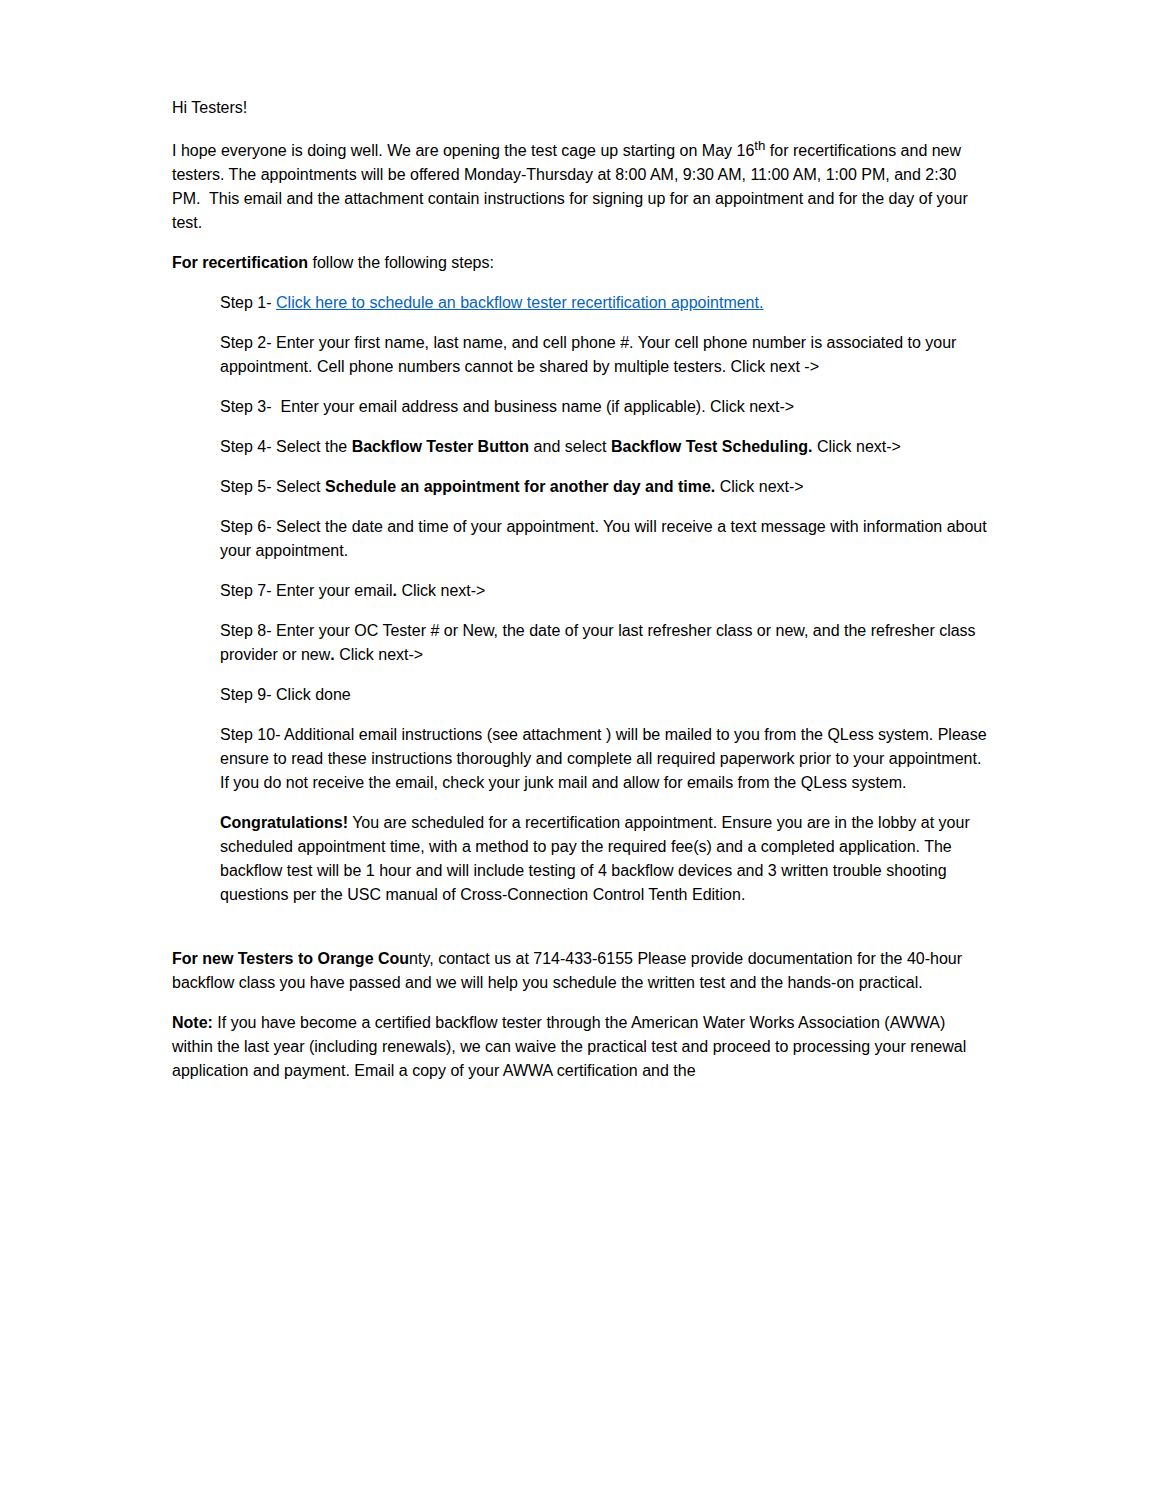Hi Testers!
I hope everyone is doing well. We are opening the test cage up starting on May 16th for recertifications and new testers. The appointments will be offered Monday-Thursday at 8:00 AM, 9:30 AM, 11:00 AM, 1:00 PM, and 2:30 PM. This email and the attachment contain instructions for signing up for an appointment and for the day of your test.
For recertification follow the following steps:
Step 1- Click here to schedule an backflow tester recertification appointment.
Step 2- Enter your first name, last name, and cell phone #. Your cell phone number is associated to your appointment. Cell phone numbers cannot be shared by multiple testers. Click next ->
Step 3- Enter your email address and business name (if applicable). Click next->
Step 4- Select the Backflow Tester Button and select Backflow Test Scheduling. Click next->
Step 5- Select Schedule an appointment for another day and time. Click next->
Step 6- Select the date and time of your appointment. You will receive a text message with information about your appointment.
Step 7- Enter your email. Click next->
Step 8- Enter your OC Tester # or New, the date of your last refresher class or new, and the refresher class provider or new. Click next->
Step 9- Click done
Step 10- Additional email instructions (see attachment ) will be mailed to you from the QLess system. Please ensure to read these instructions thoroughly and complete all required paperwork prior to your appointment. If you do not receive the email, check your junk mail and allow for emails from the QLess system.
Congratulations! You are scheduled for a recertification appointment. Ensure you are in the lobby at your scheduled appointment time, with a method to pay the required fee(s) and a completed application. The backflow test will be 1 hour and will include testing of 4 backflow devices and 3 written trouble shooting questions per the USC manual of Cross-Connection Control Tenth Edition.
For new Testers to Orange County, contact us at 714-433-6155 Please provide documentation for the 40-hour backflow class you have passed and we will help you schedule the written test and the hands-on practical.
Note: If you have become a certified backflow tester through the American Water Works Association (AWWA) within the last year (including renewals), we can waive the practical test and proceed to processing your renewal application and payment. Email a copy of your AWWA certification and the